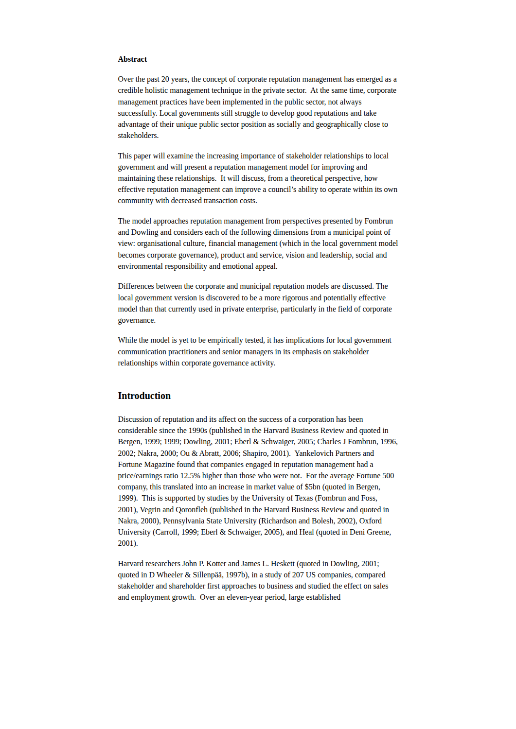Abstract
Over the past 20 years, the concept of corporate reputation management has emerged as a credible holistic management technique in the private sector. At the same time, corporate management practices have been implemented in the public sector, not always successfully. Local governments still struggle to develop good reputations and take advantage of their unique public sector position as socially and geographically close to stakeholders.
This paper will examine the increasing importance of stakeholder relationships to local government and will present a reputation management model for improving and maintaining these relationships. It will discuss, from a theoretical perspective, how effective reputation management can improve a council’s ability to operate within its own community with decreased transaction costs.
The model approaches reputation management from perspectives presented by Fombrun and Dowling and considers each of the following dimensions from a municipal point of view: organisational culture, financial management (which in the local government model becomes corporate governance), product and service, vision and leadership, social and environmental responsibility and emotional appeal.
Differences between the corporate and municipal reputation models are discussed. The local government version is discovered to be a more rigorous and potentially effective model than that currently used in private enterprise, particularly in the field of corporate governance.
While the model is yet to be empirically tested, it has implications for local government communication practitioners and senior managers in its emphasis on stakeholder relationships within corporate governance activity.
Introduction
Discussion of reputation and its affect on the success of a corporation has been considerable since the 1990s (published in the Harvard Business Review and quoted in Bergen, 1999; 1999; Dowling, 2001; Eberl & Schwaiger, 2005; Charles J Fombrun, 1996, 2002; Nakra, 2000; Ou & Abratt, 2006; Shapiro, 2001). Yankelovich Partners and Fortune Magazine found that companies engaged in reputation management had a price/earnings ratio 12.5% higher than those who were not. For the average Fortune 500 company, this translated into an increase in market value of $5bn (quoted in Bergen, 1999). This is supported by studies by the University of Texas (Fombrun and Foss, 2001), Vegrin and Qoronfleh (published in the Harvard Business Review and quoted in Nakra, 2000), Pennsylvania State University (Richardson and Bolesh, 2002), Oxford University (Carroll, 1999; Eberl & Schwaiger, 2005), and Heal (quoted in Deni Greene, 2001).
Harvard researchers John P. Kotter and James L. Heskett (quoted in Dowling, 2001; quoted in D Wheeler & Sillenpää, 1997b), in a study of 207 US companies, compared stakeholder and shareholder first approaches to business and studied the effect on sales and employment growth. Over an eleven-year period, large established